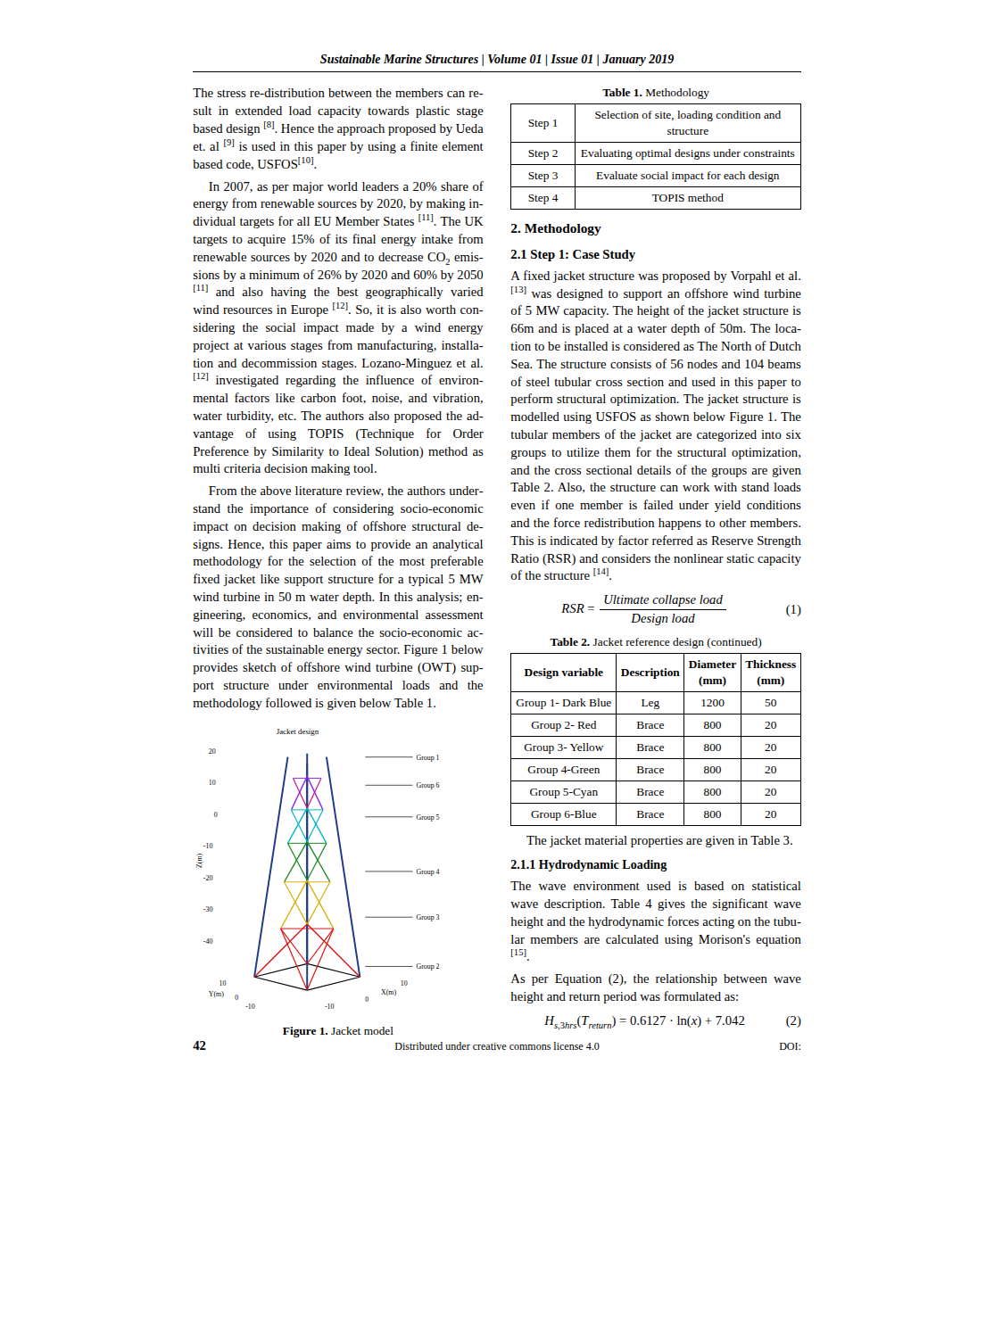Sustainable Marine Structures | Volume 01 | Issue 01 | January 2019
The stress re-distribution between the members can result in extended load capacity towards plastic stage based design [8]. Hence the approach proposed by Ueda et. al [9] is used in this paper by using a finite element based code, USFOS[10].
In 2007, as per major world leaders a 20% share of energy from renewable sources by 2020, by making individual targets for all EU Member States [11]. The UK targets to acquire 15% of its final energy intake from renewable sources by 2020 and to decrease CO2 emissions by a minimum of 26% by 2020 and 60% by 2050 [11] and also having the best geographically varied wind resources in Europe [12]. So, it is also worth considering the social impact made by a wind energy project at various stages from manufacturing, installation and decommission stages. Lozano-Minguez et al.[12] investigated regarding the influence of environmental factors like carbon foot, noise, and vibration, water turbidity, etc. The authors also proposed the advantage of using TOPIS (Technique for Order Preference by Similarity to Ideal Solution) method as multi criteria decision making tool.
From the above literature review, the authors understand the importance of considering socio-economic impact on decision making of offshore structural designs. Hence, this paper aims to provide an analytical methodology for the selection of the most preferable fixed jacket like support structure for a typical 5 MW wind turbine in 50 m water depth. In this analysis; engineering, economics, and environmental assessment will be considered to balance the socio-economic activities of the sustainable energy sector. Figure 1 below provides sketch of offshore wind turbine (OWT) support structure under environmental loads and the methodology followed is given below Table 1.
Jacket design 20 10 0 -10 -20 -30 -40 Z(m) 10 Y(m) 0 -10 -10 0 X(m) 10 Group 1 Group 6 Group 5 Group 4 Group 3 Group 2
Figure 1. Jacket model
Table 1. Methodology
| Step 1 | Selection of site, loading condition and structure |
| Step 2 | Evaluating optimal designs under constraints |
| Step 3 | Evaluate social impact for each design |
| Step 4 | TOPIS method |
2. Methodology
2.1 Step 1: Case Study
A fixed jacket structure was proposed by Vorpahl et al.[13] was designed to support an offshore wind turbine of 5 MW capacity. The height of the jacket structure is 66m and is placed at a water depth of 50m. The location to be installed is considered as The North of Dutch Sea. The structure consists of 56 nodes and 104 beams of steel tubular cross section and used in this paper to perform structural optimization. The jacket structure is modelled using USFOS as shown below Figure 1. The tubular members of the jacket are categorized into six groups to utilize them for the structural optimization, and the cross sectional details of the groups are given Table 2. Also, the structure can work with stand loads even if one member is failed under yield conditions and the force redistribution happens to other members. This is indicated by factor referred as Reserve Strength Ratio (RSR) and considers the nonlinear static capacity of the structure [14].
RSR = Ultimate collapse load Design load
(1)
Table 2. Jacket reference design (continued)
| Design variable | Description | Diameter (mm) | Thickness (mm) |
| --- | --- | --- | --- |
| Group 1- Dark Blue | Leg | 1200 | 50 |
| Group 2- Red | Brace | 800 | 20 |
| Group 3- Yellow | Brace | 800 | 20 |
| Group 4-Green | Brace | 800 | 20 |
| Group 5-Cyan | Brace | 800 | 20 |
| Group 6-Blue | Brace | 800 | 20 |
The jacket material properties are given in Table 3.
2.1.1 Hydrodynamic Loading
The wave environment used is based on statistical wave description. Table 4 gives the significant wave height and the hydrodynamic forces acting on the tubular members are calculated using Morison's equation [15].
As per Equation (2), the relationship between wave height and return period was formulated as:
Hs,3hrs(Treturn) = 0.6127 · ln(x) + 7.042
(2)
42
Distributed under creative commons license 4.0
DOI: